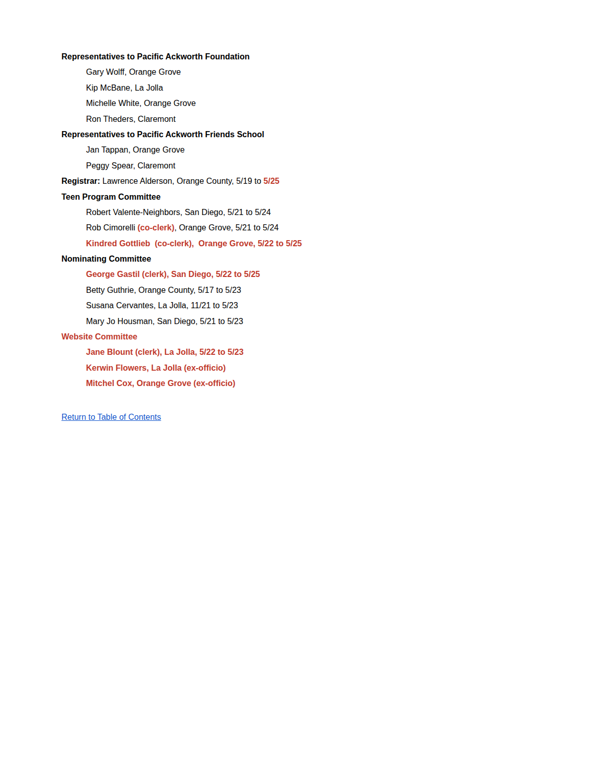Representatives to Pacific Ackworth Foundation
Gary Wolff, Orange Grove
Kip McBane, La Jolla
Michelle White, Orange Grove
Ron Theders, Claremont
Representatives to Pacific Ackworth Friends School
Jan Tappan, Orange Grove
Peggy Spear, Claremont
Registrar: Lawrence Alderson, Orange County, 5/19 to 5/25
Teen Program Committee
Robert Valente-Neighbors, San Diego, 5/21 to 5/24
Rob Cimorelli (co-clerk), Orange Grove, 5/21 to 5/24
Kindred Gottlieb (co-clerk), Orange Grove, 5/22 to 5/25
Nominating Committee
George Gastil (clerk), San Diego, 5/22 to 5/25
Betty Guthrie, Orange County, 5/17 to 5/23
Susana Cervantes, La Jolla, 11/21 to 5/23
Mary Jo Housman, San Diego, 5/21 to 5/23
Website Committee
Jane Blount (clerk), La Jolla, 5/22 to 5/23
Kerwin Flowers, La Jolla (ex-officio)
Mitchel Cox, Orange Grove (ex-officio)
Return to Table of Contents